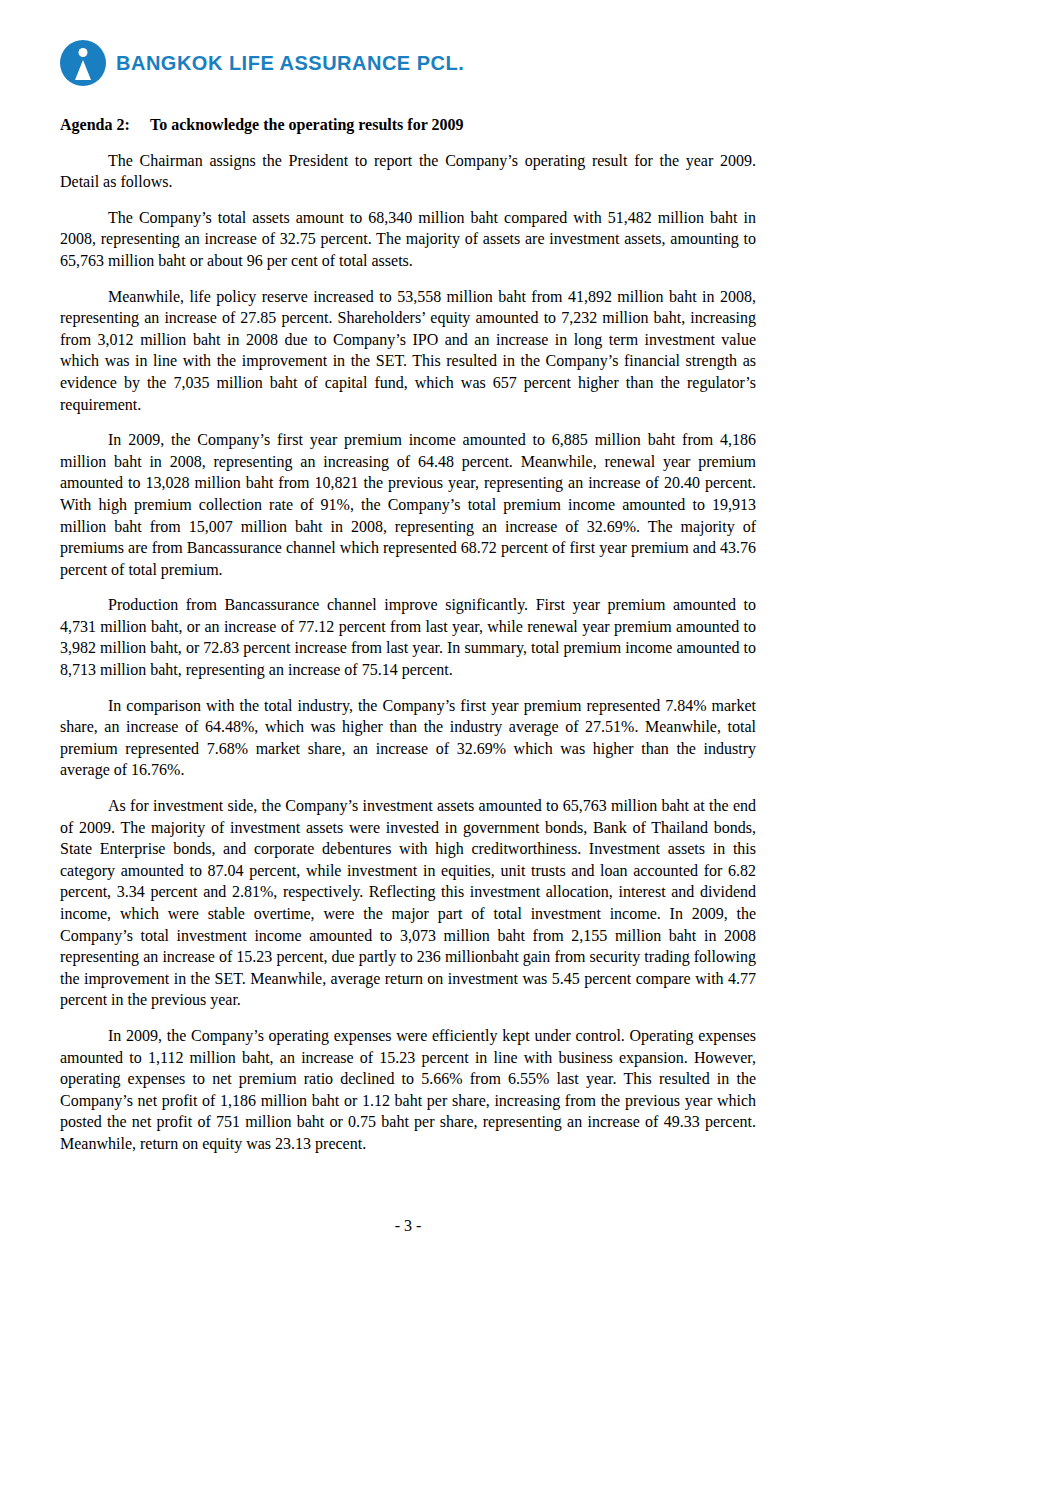BANGKOK LIFE ASSURANCE PCL.
Agenda 2: To acknowledge the operating results for 2009
The Chairman assigns the President to report the Company’s operating result for the year 2009. Detail as follows.
The Company’s total assets amount to 68,340 million baht compared with 51,482 million baht in 2008, representing an increase of 32.75 percent. The majority of assets are investment assets, amounting to 65,763 million baht or about 96 per cent of total assets.
Meanwhile, life policy reserve increased to 53,558 million baht from 41,892 million baht in 2008, representing an increase of 27.85 percent. Shareholders’ equity amounted to 7,232 million baht, increasing from 3,012 million baht in 2008 due to Company’s IPO and an increase in long term investment value which was in line with the improvement in the SET. This resulted in the Company’s financial strength as evidence by the 7,035 million baht of capital fund, which was 657 percent higher than the regulator’s requirement.
In 2009, the Company’s first year premium income amounted to 6,885 million baht from 4,186 million baht in 2008, representing an increasing of 64.48 percent. Meanwhile, renewal year premium amounted to 13,028 million baht from 10,821 the previous year, representing an increase of 20.40 percent. With high premium collection rate of 91%, the Company’s total premium income amounted to 19,913 million baht from 15,007 million baht in 2008, representing an increase of 32.69%. The majority of premiums are from Bancassurance channel which represented 68.72 percent of first year premium and 43.76 percent of total premium.
Production from Bancassurance channel improve significantly. First year premium amounted to 4,731 million baht, or an increase of 77.12 percent from last year, while renewal year premium amounted to 3,982 million baht, or 72.83 percent increase from last year. In summary, total premium income amounted to 8,713 million baht, representing an increase of 75.14 percent.
In comparison with the total industry, the Company’s first year premium represented 7.84% market share, an increase of 64.48%, which was higher than the industry average of 27.51%. Meanwhile, total premium represented 7.68% market share, an increase of 32.69% which was higher than the industry average of 16.76%.
As for investment side, the Company’s investment assets amounted to 65,763 million baht at the end of 2009. The majority of investment assets were invested in government bonds, Bank of Thailand bonds, State Enterprise bonds, and corporate debentures with high creditworthiness. Investment assets in this category amounted to 87.04 percent, while investment in equities, unit trusts and loan accounted for 6.82 percent, 3.34 percent and 2.81%, respectively. Reflecting this investment allocation, interest and dividend income, which were stable overtime, were the major part of total investment income. In 2009, the Company’s total investment income amounted to 3,073 million baht from 2,155 million baht in 2008 representing an increase of 15.23 percent, due partly to 236 millionbaht gain from security trading following the improvement in the SET. Meanwhile, average return on investment was 5.45 percent compare with 4.77 percent in the previous year.
In 2009, the Company’s operating expenses were efficiently kept under control. Operating expenses amounted to 1,112 million baht, an increase of 15.23 percent in line with business expansion. However, operating expenses to net premium ratio declined to 5.66% from 6.55% last year. This resulted in the Company’s net profit of 1,186 million baht or 1.12 baht per share, increasing from the previous year which posted the net profit of 751 million baht or 0.75 baht per share, representing an increase of 49.33 percent. Meanwhile, return on equity was 23.13 precent.
- 3 -